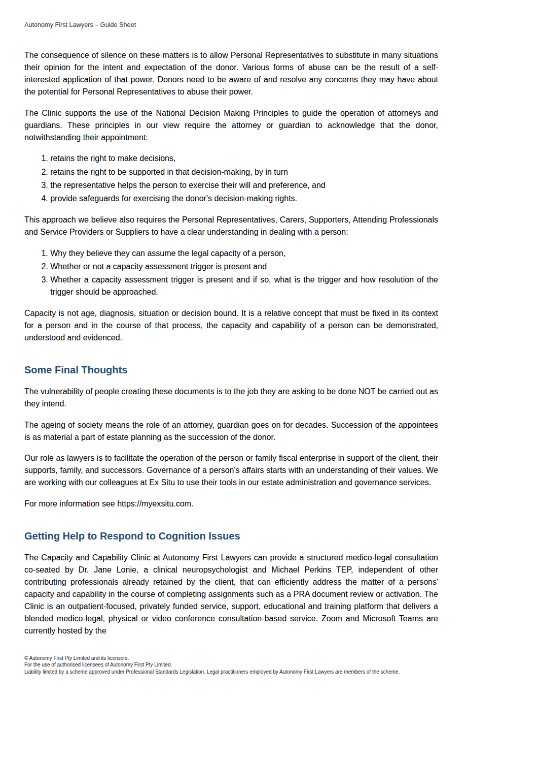Autonomy First Lawyers – Guide Sheet
The consequence of silence on these matters is to allow Personal Representatives to substitute in many situations their opinion for the intent and expectation of the donor. Various forms of abuse can be the result of a self-interested application of that power. Donors need to be aware of and resolve any concerns they may have about the potential for Personal Representatives to abuse their power.
The Clinic supports the use of the National Decision Making Principles to guide the operation of attorneys and guardians. These principles in our view require the attorney or guardian to acknowledge that the donor, notwithstanding their appointment:
retains the right to make decisions,
retains the right to be supported in that decision-making, by in turn
the representative helps the person to exercise their will and preference, and
provide safeguards for exercising the donor's decision-making rights.
This approach we believe also requires the Personal Representatives, Carers, Supporters, Attending Professionals and Service Providers or Suppliers to have a clear understanding in dealing with a person:
Why they believe they can assume the legal capacity of a person,
Whether or not a capacity assessment trigger is present and
Whether a capacity assessment trigger is present and if so, what is the trigger and how resolution of the trigger should be approached.
Capacity is not age, diagnosis, situation or decision bound. It is a relative concept that must be fixed in its context for a person and in the course of that process, the capacity and capability of a person can be demonstrated, understood and evidenced.
Some Final Thoughts
The vulnerability of people creating these documents is to the job they are asking to be done NOT be carried out as they intend.
The ageing of society means the role of an attorney, guardian goes on for decades. Succession of the appointees is as material a part of estate planning as the succession of the donor.
Our role as lawyers is to facilitate the operation of the person or family fiscal enterprise in support of the client, their supports, family, and successors. Governance of a person's affairs starts with an understanding of their values. We are working with our colleagues at Ex Situ to use their tools in our estate administration and governance services.
For more information see https://myexsitu.com.
Getting Help to Respond to Cognition Issues
The Capacity and Capability Clinic at Autonomy First Lawyers can provide a structured medico-legal consultation co-seated by Dr. Jane Lonie, a clinical neuropsychologist and Michael Perkins TEP, independent of other contributing professionals already retained by the client, that can efficiently address the matter of a persons' capacity and capability in the course of completing assignments such as a PRA document review or activation. The Clinic is an outpatient-focused, privately funded service, support, educational and training platform that delivers a blended medico-legal, physical or video conference consultation-based service. Zoom and Microsoft Teams are currently hosted by the
© Autonomy First Pty Limited and its licensors.
For the use of authorised licensees of Autonomy First Pty Limited.
Liability limited by a scheme approved under Professional Standards Legislation. Legal practitioners employed by Autonomy First Lawyers are members of the scheme.